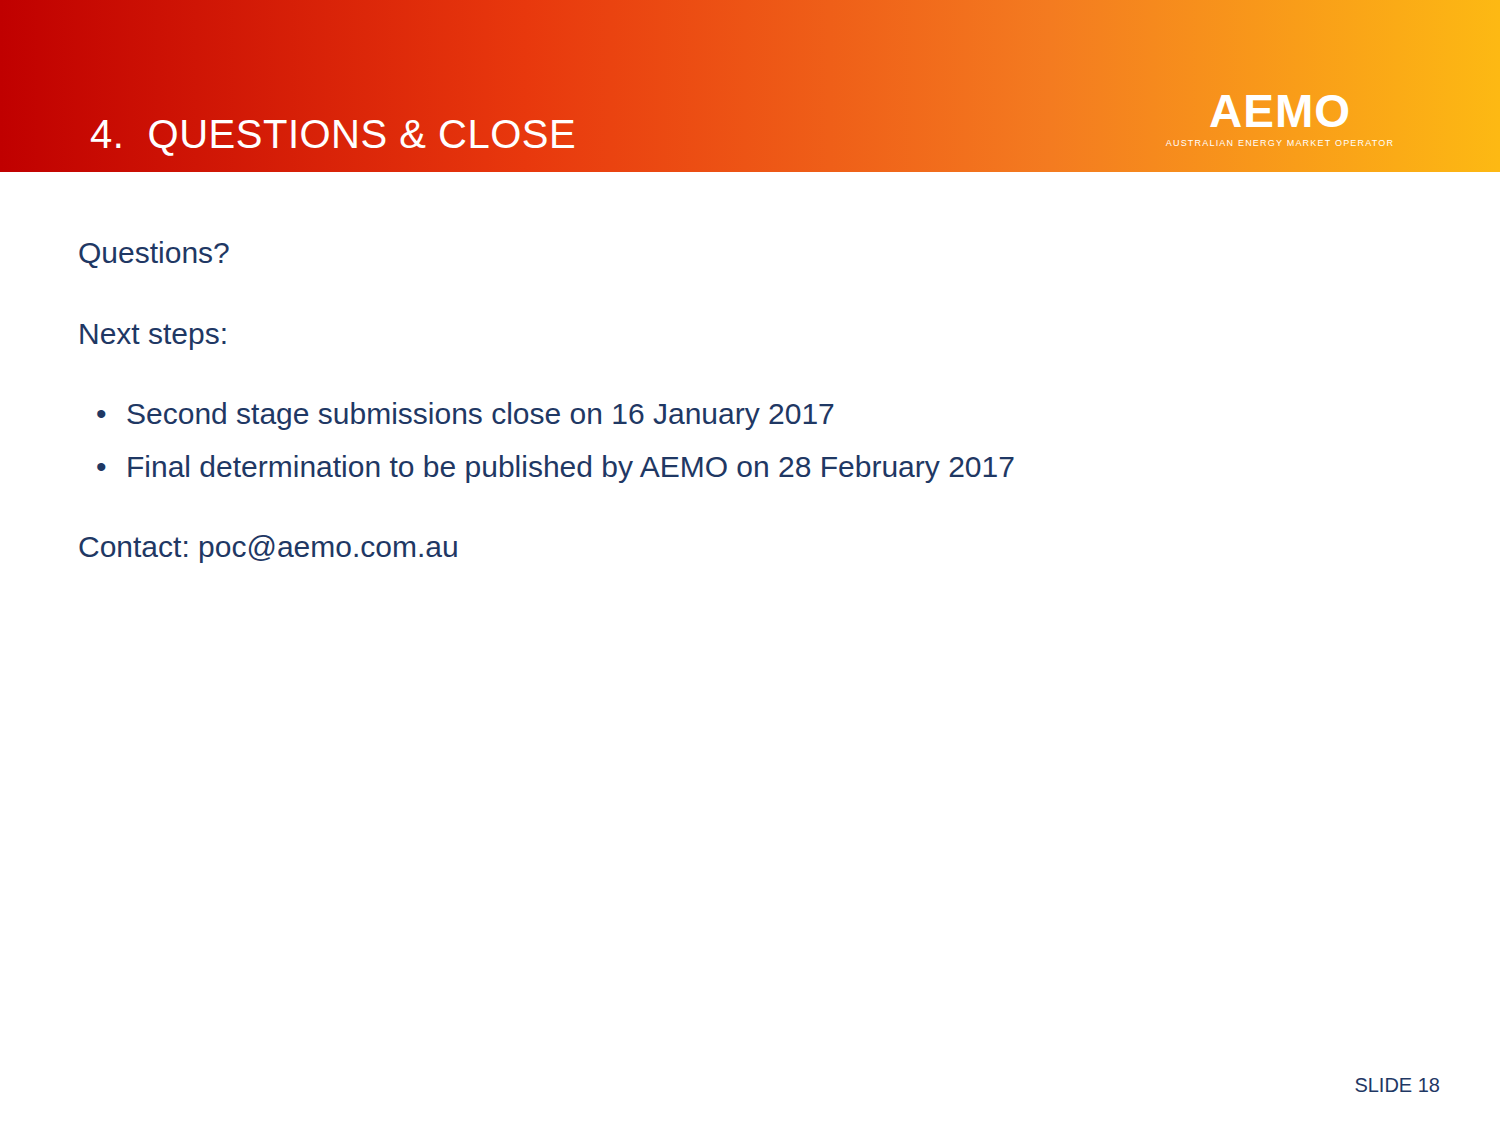4. QUESTIONS & CLOSE
AEMO
AUSTRALIAN ENERGY MARKET OPERATOR
Questions?
Next steps:
Second stage submissions close on 16 January 2017
Final determination to be published by AEMO on 28 February 2017
Contact: poc@aemo.com.au
SLIDE 18